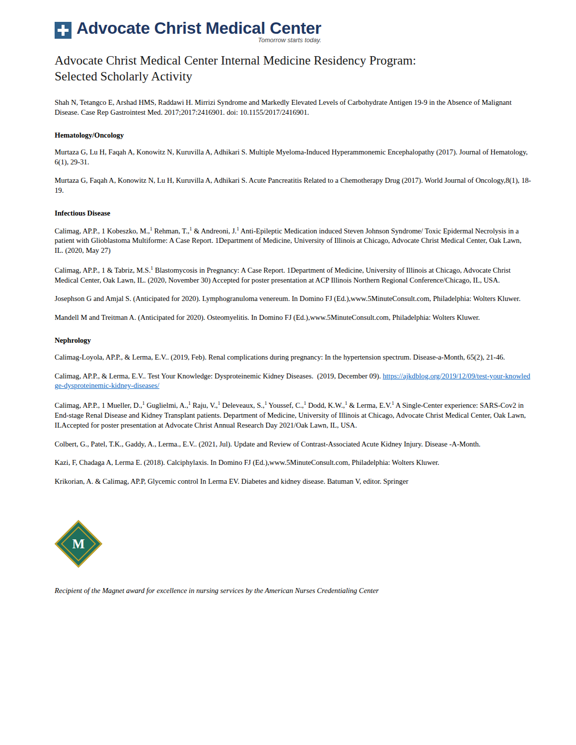Advocate Christ Medical Center
Tomorrow starts today.
Advocate Christ Medical Center Internal Medicine Residency Program:
Selected Scholarly Activity
Shah N, Tetangco E, Arshad HMS, Raddawi H. Mirrizi Syndrome and Markedly Elevated Levels of Carbohydrate Antigen 19-9 in the Absence of Malignant Disease. Case Rep Gastrointest Med. 2017;2017:2416901. doi: 10.1155/2017/2416901.
Hematology/Oncology
Murtaza G, Lu H, Faqah A, Konowitz N, Kuruvilla A, Adhikari S. Multiple Myeloma-Induced Hyperammonemic Encephalopathy (2017). Journal of Hematology, 6(1), 29-31.
Murtaza G, Faqah A, Konowitz N, Lu H, Kuruvilla A, Adhikari S. Acute Pancreatitis Related to a Chemotherapy Drug (2017). World Journal of Oncology,8(1), 18-19.
Infectious Disease
Calimag, AP.P., 1 Kobeszko, M.,1 Rehman, T.,1 & Andreoni, J.1 Anti-Epileptic Medication induced Steven Johnson Syndrome/ Toxic Epidermal Necrolysis in a patient with Glioblastoma Multiforme: A Case Report. 1Department of Medicine, University of Illinois at Chicago, Advocate Christ Medical Center, Oak Lawn, IL. (2020, May 27)
Calimag, AP.P., 1 & Tabriz, M.S.1 Blastomycosis in Pregnancy: A Case Report. 1Department of Medicine, University of Illinois at Chicago, Advocate Christ Medical Center, Oak Lawn, IL. (2020, November 30) Accepted for poster presentation at ACP Illinois Northern Regional Conference/Chicago, IL, USA.
Josephson G and Amjal S. (Anticipated for 2020). Lymphogranuloma venereum. In Domino FJ (Ed.),www.5MinuteConsult.com, Philadelphia: Wolters Kluwer.
Mandell M and Treitman A. (Anticipated for 2020). Osteomyelitis. In Domino FJ (Ed.),www.5MinuteConsult.com, Philadelphia: Wolters Kluwer.
Nephrology
Calimag-Loyola, AP.P., & Lerma, E.V.. (2019, Feb). Renal complications during pregnancy: In the hypertension spectrum. Disease-a-Month, 65(2), 21-46.
Calimag, AP.P., & Lerma, E.V.. Test Your Knowledge: Dysproteinemic Kidney Diseases. (2019, December 09). https://ajkdblog.org/2019/12/09/test-your-knowledge-dysproteinemic-kidney-diseases/
Calimag, AP.P., 1 Mueller, D.,1 Guglielmi, A.,1 Raju, V.,1 Deleveaux, S.,1 Youssef, C.,1 Dodd, K.W.,1 & Lerma, E.V.1 A Single-Center experience: SARS-Cov2 in End-stage Renal Disease and Kidney Transplant patients. Department of Medicine, University of Illinois at Chicago, Advocate Christ Medical Center, Oak Lawn, ILAccepted for poster presentation at Advocate Christ Annual Research Day 2021/Oak Lawn, IL, USA.
Colbert, G., Patel, T.K., Gaddy, A., Lerma., E.V.. (2021, Jul). Update and Review of Contrast-Associated Acute Kidney Injury. Disease -A-Month.
Kazi, F, Chadaga A, Lerma E. (2018). Calciphylaxis. In Domino FJ (Ed.),www.5MinuteConsult.com, Philadelphia: Wolters Kluwer.
Krikorian, A. & Calimag, AP.P, Glycemic control In Lerma EV. Diabetes and kidney disease. Batuman V, editor. Springer
M
Recipient of the Magnet award for excellence in nursing services by the American Nurses Credentialing Center